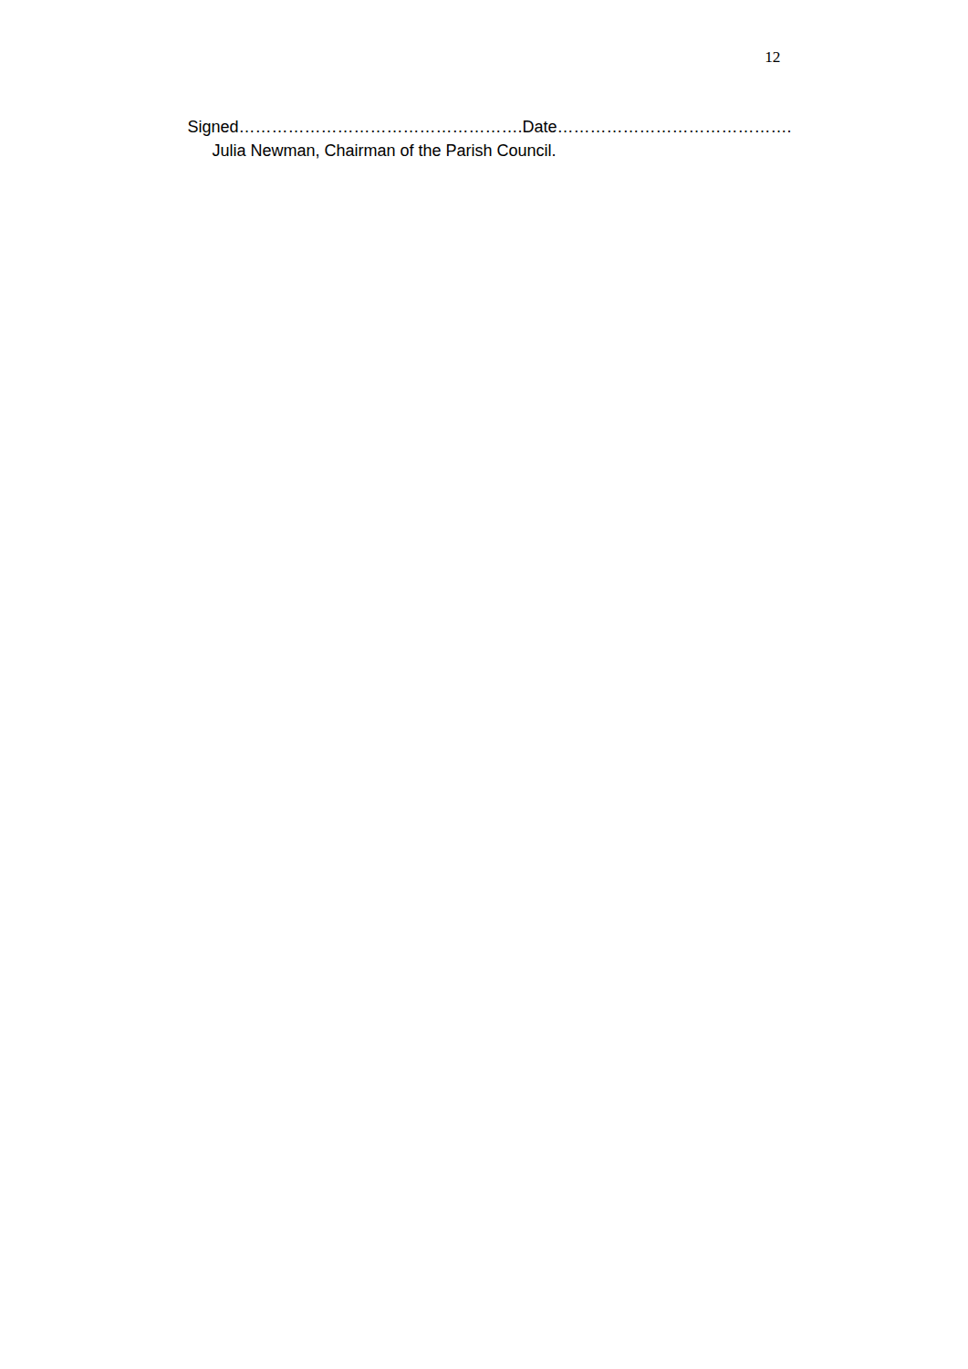12
Signed…………………………………………….Date…………………………………….
Julia Newman, Chairman of the Parish Council.